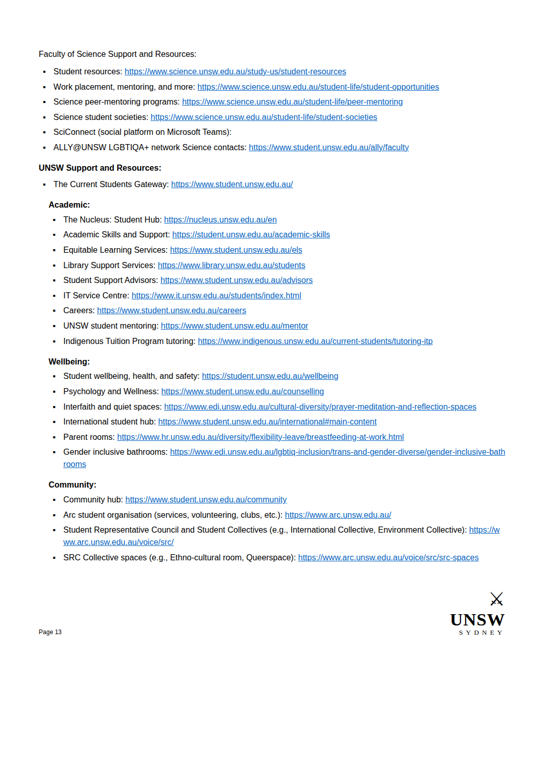Faculty of Science Support and Resources:
Student resources: https://www.science.unsw.edu.au/study-us/student-resources
Work placement, mentoring, and more: https://www.science.unsw.edu.au/student-life/student-opportunities
Science peer-mentoring programs: https://www.science.unsw.edu.au/student-life/peer-mentoring
Science student societies: https://www.science.unsw.edu.au/student-life/student-societies
SciConnect (social platform on Microsoft Teams):
ALLY@UNSW LGBTIQA+ network Science contacts: https://www.student.unsw.edu.au/ally/faculty
UNSW Support and Resources:
The Current Students Gateway: https://www.student.unsw.edu.au/
Academic:
The Nucleus: Student Hub: https://nucleus.unsw.edu.au/en
Academic Skills and Support: https://student.unsw.edu.au/academic-skills
Equitable Learning Services: https://www.student.unsw.edu.au/els
Library Support Services: https://www.library.unsw.edu.au/students
Student Support Advisors: https://www.student.unsw.edu.au/advisors
IT Service Centre: https://www.it.unsw.edu.au/students/index.html
Careers: https://www.student.unsw.edu.au/careers
UNSW student mentoring: https://www.student.unsw.edu.au/mentor
Indigenous Tuition Program tutoring: https://www.indigenous.unsw.edu.au/current-students/tutoring-itp
Wellbeing:
Student wellbeing, health, and safety: https://student.unsw.edu.au/wellbeing
Psychology and Wellness: https://www.student.unsw.edu.au/counselling
Interfaith and quiet spaces: https://www.edi.unsw.edu.au/cultural-diversity/prayer-meditation-and-reflection-spaces
International student hub: https://www.student.unsw.edu.au/international#main-content
Parent rooms: https://www.hr.unsw.edu.au/diversity/flexibility-leave/breastfeeding-at-work.html
Gender inclusive bathrooms: https://www.edi.unsw.edu.au/lgbtiq-inclusion/trans-and-gender-diverse/gender-inclusive-bathrooms
Community:
Community hub: https://www.student.unsw.edu.au/community
Arc student organisation (services, volunteering, clubs, etc.): https://www.arc.unsw.edu.au/
Student Representative Council and Student Collectives (e.g., International Collective, Environment Collective): https://www.arc.unsw.edu.au/voice/src/
SRC Collective spaces (e.g., Ethno-cultural room, Queerspace): https://www.arc.unsw.edu.au/voice/src/src-spaces
Page 13
⚔
UNSW
SYDNEY